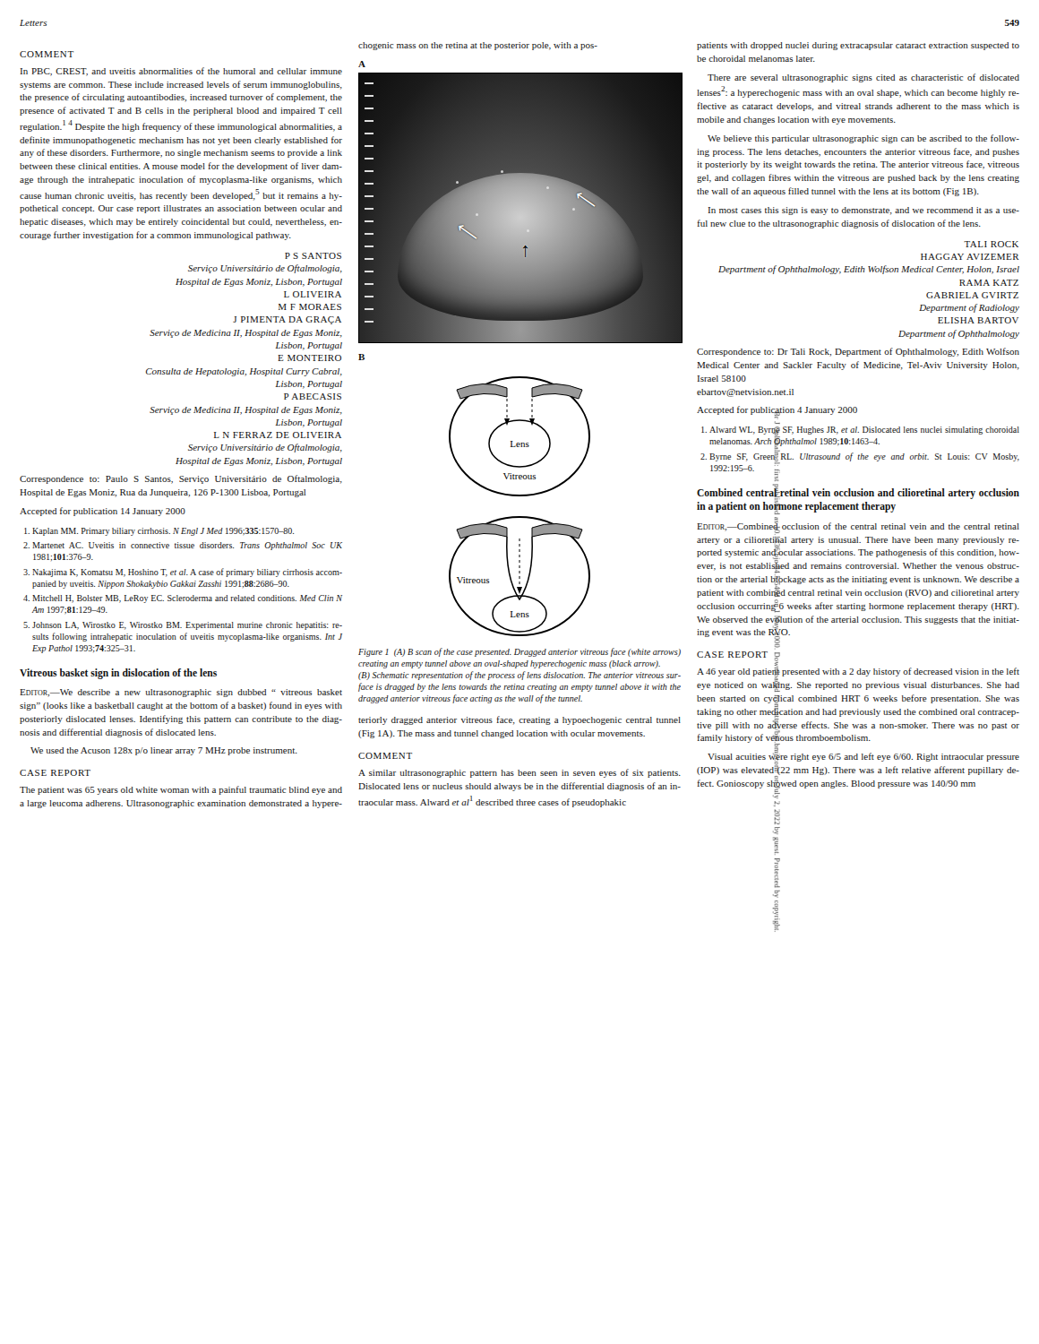Letters 549
Comment
In PBC, CREST, and uveitis abnormalities of the humoral and cellular immune systems are common. These include increased levels of serum immunoglobulins, the presence of circulating autoantibodies, increased turnover of complement, the presence of activated T and B cells in the peripheral blood and impaired T cell regulation.1 4 Despite the high frequency of these immunological abnormalities, a definite immunopathogenetic mechanism has not yet been clearly established for any of these disorders. Furthermore, no single mechanism seems to provide a link between these clinical entities. A mouse model for the development of liver damage through the intrahepatic inoculation of mycoplasma-like organisms, which cause human chronic uveitis, has recently been developed,5 but it remains a hypothetical concept. Our case report illustrates an association between ocular and hepatic diseases, which may be entirely coincidental but could, nevertheless, encourage further investigation for a common immunological pathway.
P S Santos
Serviço Universitário de Oftalmologia,
Hospital de Egas Moniz, Lisbon, Portugal
L Oliveira
M F Moraes
J Pimenta da Graça
Serviço de Medicina II, Hospital de Egas Moniz,
Lisbon, Portugal
E Monteiro
Consulta de Hepatologia, Hospital Curry Cabral,
Lisbon, Portugal
P Abecasis
Serviço de Medicina II, Hospital de Egas Moniz,
Lisbon, Portugal
L N Ferraz de Oliveira
Serviço Universitário de Oftalmologia,
Hospital de Egas Moniz, Lisbon, Portugal
Correspondence to: Paulo S Santos, Serviço Universitário de Oftalmologia, Hospital de Egas Moniz, Rua da Junqueira, 126 P-1300 Lisboa, Portugal
Accepted for publication 14 January 2000
Kaplan MM. Primary biliary cirrhosis. N Engl J Med 1996;335:1570–80.
Martenet AC. Uveitis in connective tissue disorders. Trans Ophthalmol Soc UK 1981;101:376–9.
Nakajima K, Komatsu M, Hoshino T, et al. A case of primary biliary cirrhosis accompanied by uveitis. Nippon Shokakybio Gakkai Zasshi 1991;88:2686–90.
Mitchell H, Bolster MB, LeRoy EC. Scleroderma and related conditions. Med Clin N Am 1997;81:129–49.
Johnson LA, Wirostko E, Wirostko BM. Experimental murine chronic hepatitis: results following intrahepatic inoculation of uveitis mycoplasma-like organisms. Int J Exp Pathol 1993;74:325–31.
Vitreous basket sign in dislocation of the lens
Editor,—We describe a new ultrasonographic sign dubbed “ vitreous basket sign” (looks like a basketball caught at the bottom of a basket) found in eyes with posteriorly dislocated lenses. Identifying this pattern can contribute to the diagnosis and differential diagnosis of dislocated lens.
We used the Acuson 128x p/o linear array 7 MHz probe instrument.
Case report
The patient was 65 years old white woman with a painful traumatic blind eye and a large leucoma adherens. Ultrasonographic examination demonstrated a hyperechogenic mass on the retina at the posterior pole, with a pos-
A
⟶ ⟶ ↑
B
Lens Vitreous
Lens Vitreous
Figure 1 (A) B scan of the case presented. Dragged anterior vitreous face (white arrows) creating an empty tunnel above an oval-shaped hyperechogenic mass (black arrow).
(B) Schematic representation of the process of lens dislocation. The anterior vitreous surface is dragged by the lens towards the retina creating an empty tunnel above it with the dragged anterior vitreous face acting as the wall of the tunnel.
teriorly dragged anterior vitreous face, creating a hypoechogenic central tunnel (Fig 1A). The mass and tunnel changed location with ocular movements.
Comment
A similar ultrasonographic pattern has been seen in seven eyes of six patients. Dislocated lens or nucleus should always be in the differential diagnosis of an intraocular mass. Alward et al1 described three cases of pseudophakic
patients with dropped nuclei during extracapsular cataract extraction suspected to be choroidal melanomas later.
There are several ultrasonographic signs cited as characteristic of dislocated lenses2: a hyperechogenic mass with an oval shape, which can become highly reflective as cataract develops, and vitreal strands adherent to the mass which is mobile and changes location with eye movements.
We believe this particular ultrasonographic sign can be ascribed to the following process. The lens detaches, encounters the anterior vitreous face, and pushes it posteriorly by its weight towards the retina. The anterior vitreous face, vitreous gel, and collagen fibres within the vitreous are pushed back by the lens creating the wall of an aqueous filled tunnel with the lens at its bottom (Fig 1B).
In most cases this sign is easy to demonstrate, and we recommend it as a useful new clue to the ultrasonographic diagnosis of dislocation of the lens.
Tali Rock
Haggay Avizemer
Department of Ophthalmology, Edith Wolfson Medical Center, Holon, Israel
Rama Katz
Gabriela Gvirtz
Department of Radiology
Elisha Bartov
Department of Ophthalmology
Correspondence to: Dr Tali Rock, Department of Ophthalmology, Edith Wolfson Medical Center and Sackler Faculty of Medicine, Tel-Aviv University Holon, Israel 58100
ebartov@netvision.net.il
Accepted for publication 4 January 2000
Alward WL, Byrne SF, Hughes JR, et al. Dislocated lens nuclei simulating choroidal melanomas. Arch Ophthalmol 1989;10:1463–4.
Byrne SF, Green RL. Ultrasound of the eye and orbit. St Louis: CV Mosby, 1992:195–6.
Combined central retinal vein occlusion and cilioretinal artery occlusion in a patient on hormone replacement therapy
Editor,—Combined occlusion of the central retinal vein and the central retinal artery or a cilioretinal artery is unusual. There have been many previously reported systemic and ocular associations. The pathogenesis of this condition, however, is not established and remains controversial. Whether the venous obstruction or the arterial blockage acts as the initiating event is unknown. We describe a patient with combined central retinal vein occlusion (RVO) and cilioretinal artery occlusion occurring 6 weeks after starting hormone replacement therapy (HRT). We observed the evolution of the arterial occlusion. This suggests that the initiating event was the RVO.
Case report
A 46 year old patient presented with a 2 day history of decreased vision in the left eye noticed on waking. She reported no previous visual disturbances. She had been started on cyclical combined HRT 6 weeks before presentation. She was taking no other medication and had previously used the combined oral contraceptive pill with no adverse effects. She was a non-smoker. There was no past or family history of venous thromboembolism.
Visual acuities were right eye 6/5 and left eye 6/60. Right intraocular pressure (IOP) was elevated (22 mm Hg). There was a left relative afferent pupillary defect. Gonioscopy showed open angles. Blood pressure was 140/90 mm
Br J Ophthalmol: first published as 10.1136/bjo.84.5.546d on 1 May 2000. Downloaded from http://bjo.bmj.com/ on July 2, 2022 by guest. Protected by copyright.